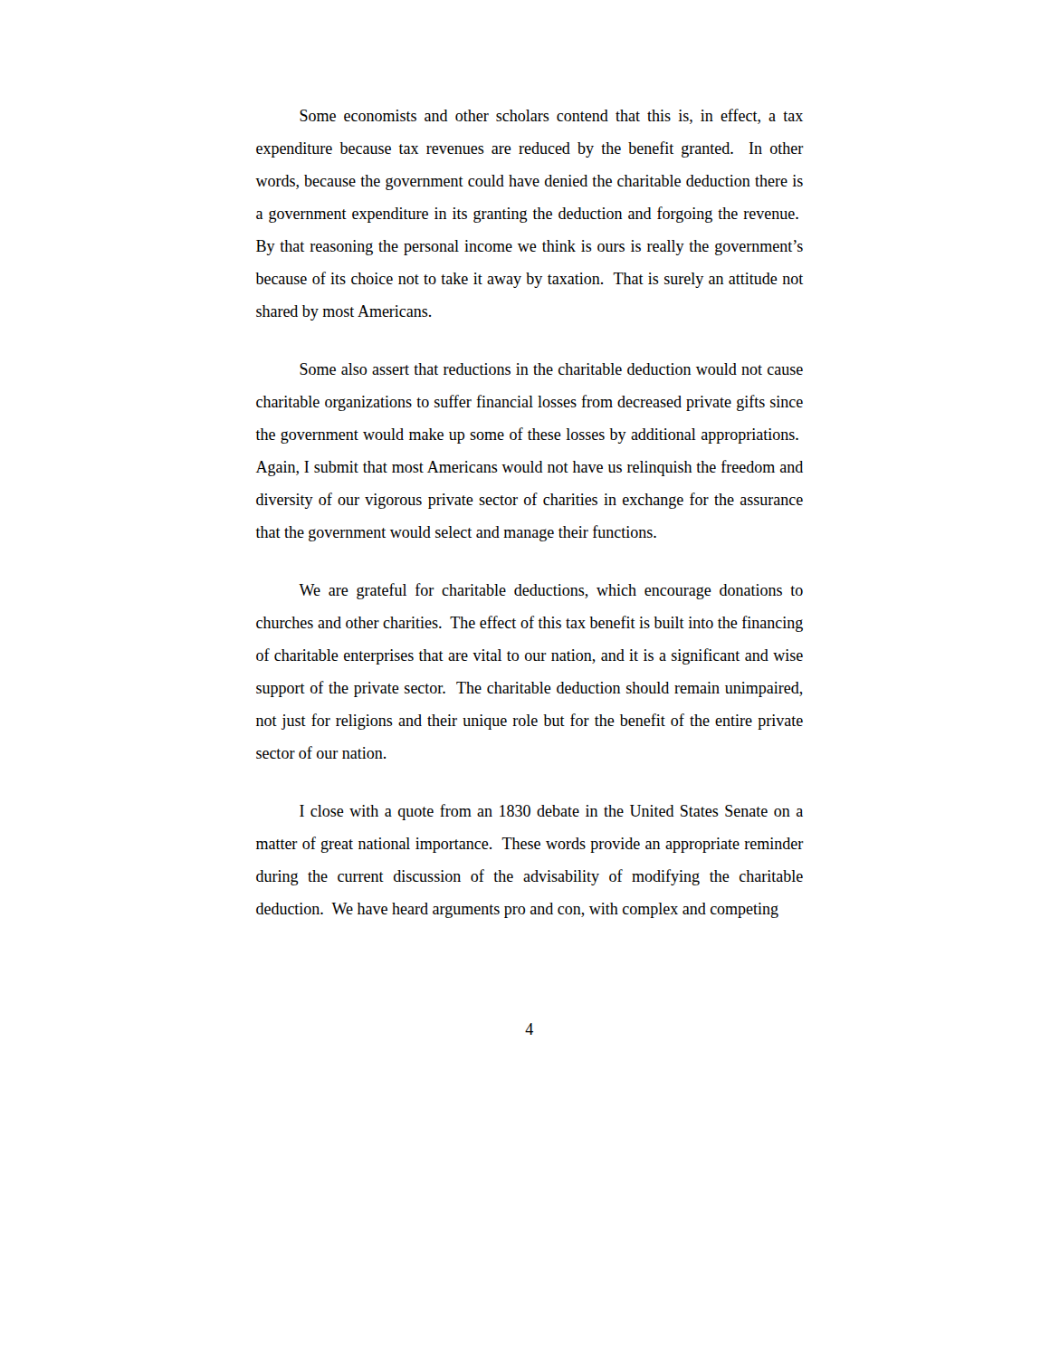Some economists and other scholars contend that this is, in effect, a tax expenditure because tax revenues are reduced by the benefit granted. In other words, because the government could have denied the charitable deduction there is a government expenditure in its granting the deduction and forgoing the revenue. By that reasoning the personal income we think is ours is really the government’s because of its choice not to take it away by taxation. That is surely an attitude not shared by most Americans.
Some also assert that reductions in the charitable deduction would not cause charitable organizations to suffer financial losses from decreased private gifts since the government would make up some of these losses by additional appropriations. Again, I submit that most Americans would not have us relinquish the freedom and diversity of our vigorous private sector of charities in exchange for the assurance that the government would select and manage their functions.
We are grateful for charitable deductions, which encourage donations to churches and other charities. The effect of this tax benefit is built into the financing of charitable enterprises that are vital to our nation, and it is a significant and wise support of the private sector. The charitable deduction should remain unimpaired, not just for religions and their unique role but for the benefit of the entire private sector of our nation.
I close with a quote from an 1830 debate in the United States Senate on a matter of great national importance. These words provide an appropriate reminder during the current discussion of the advisability of modifying the charitable deduction. We have heard arguments pro and con, with complex and competing
4